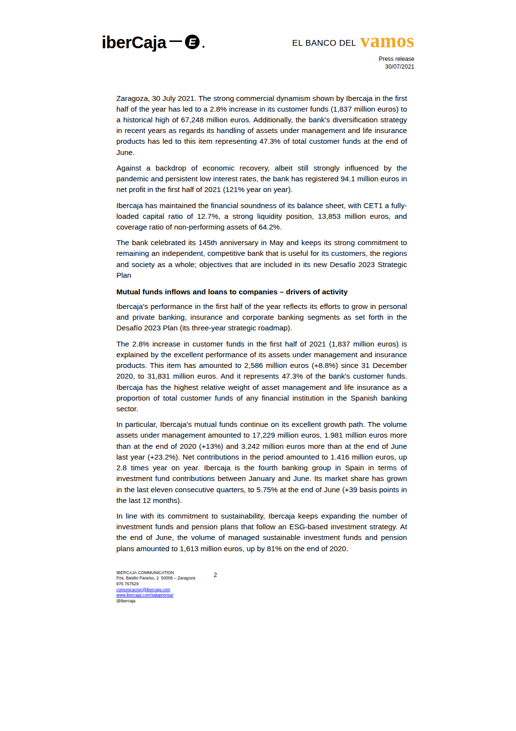iberCaja E
EL BANCO DEL vamos
Press release
30/07/2021
Zaragoza, 30 July 2021. The strong commercial dynamism shown by Ibercaja in the first half of the year has led to a 2.8% increase in its customer funds (1,837 million euros) to a historical high of 67,248 million euros. Additionally, the bank's diversification strategy in recent years as regards its handling of assets under management and life insurance products has led to this item representing 47.3% of total customer funds at the end of June.
Against a backdrop of economic recovery, albeit still strongly influenced by the pandemic and persistent low interest rates, the bank has registered 94.1 million euros in net profit in the first half of 2021 (121% year on year).
Ibercaja has maintained the financial soundness of its balance sheet, with CET1 a fully-loaded capital ratio of 12.7%, a strong liquidity position, 13,853 million euros, and coverage ratio of non-performing assets of 64.2%.
The bank celebrated its 145th anniversary in May and keeps its strong commitment to remaining an independent, competitive bank that is useful for its customers, the regions and society as a whole; objectives that are included in its new Desafío 2023 Strategic Plan
Mutual funds inflows and loans to companies – drivers of activity
Ibercaja's performance in the first half of the year reflects its efforts to grow in personal and private banking, insurance and corporate banking segments as set forth in the Desafío 2023 Plan (its three-year strategic roadmap).
The 2.8% increase in customer funds in the first half of 2021 (1,837 million euros) is explained by the excellent performance of its assets under management and insurance products. This item has amounted to 2,586 million euros (+8.8%) since 31 December 2020, to 31,831 million euros. And it represents 47.3% of the bank's customer funds. Ibercaja has the highest relative weight of asset management and life insurance as a proportion of total customer funds of any financial institution in the Spanish banking sector.
In particular, Ibercaja's mutual funds continue on its excellent growth path. The volume assets under management amounted to 17,229 million euros, 1.981 million euros more than at the end of 2020 (+13%) and 3.242 million euros more than at the end of June last year (+23.2%). Net contributions in the period amounted to 1.416 million euros, up 2.8 times year on year. Ibercaja is the fourth banking group in Spain in terms of investment fund contributions between January and June. Its market share has grown in the last eleven consecutive quarters, to 5.75% at the end of June (+39 basis points in the last 12 months).
In line with its commitment to sustainability, Ibercaja keeps expanding the number of investment funds and pension plans that follow an ESG-based investment strategy. At the end of June, the volume of managed sustainable investment funds and pension plans amounted to 1,613 million euros, up by 81% on the end of 2020.
IBERCAJA COMMUNICATION
Pza. Basilio Paraíso, 2 50008 – Zaragoza
976 767629
comunicacion@ibercaja.com
www.ibercaja.com/salaprensa/
@ibercaja
2